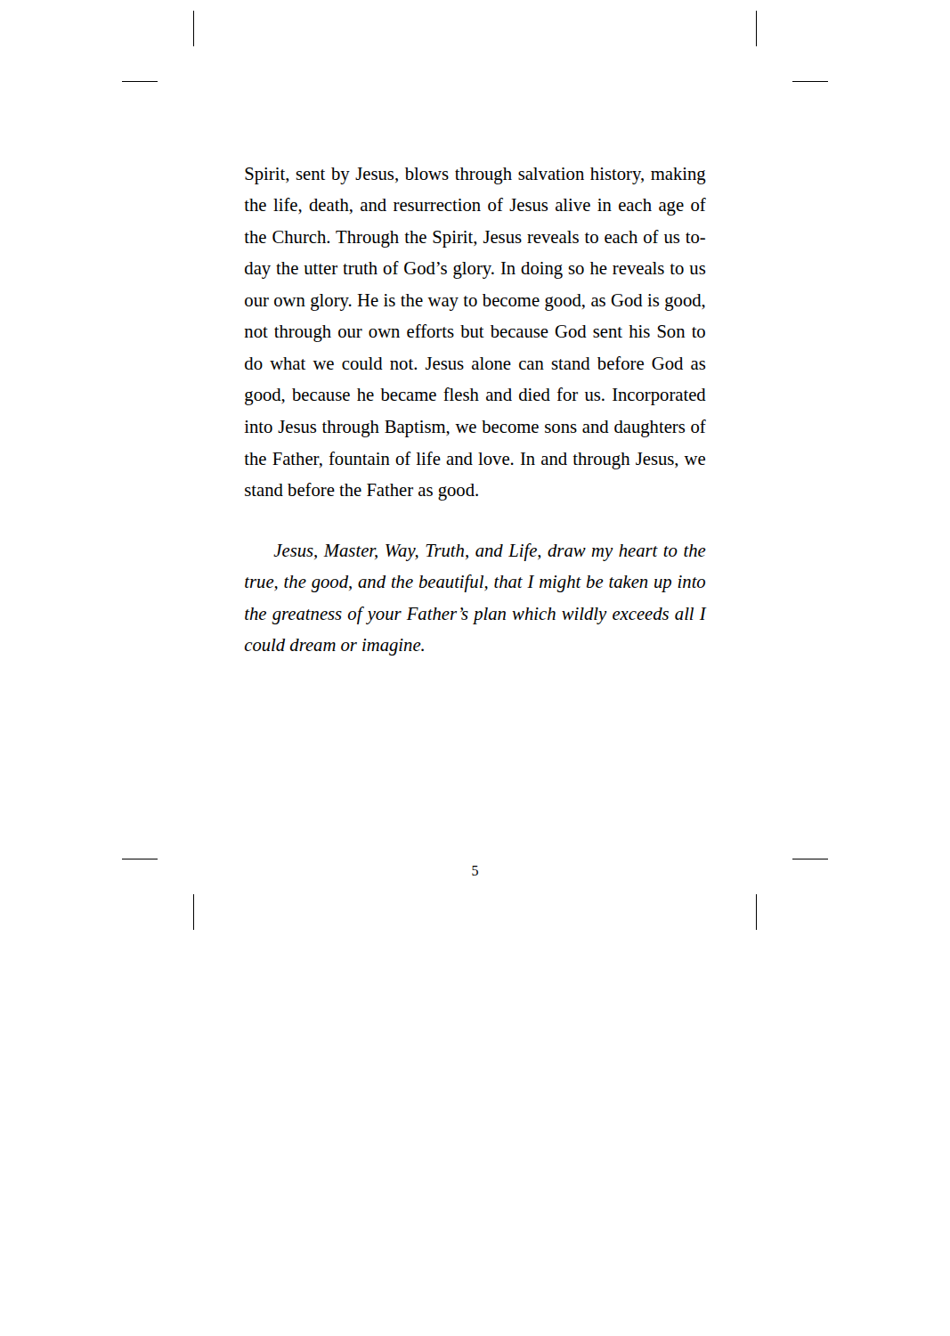Spirit, sent by Jesus, blows through salvation history, making the life, death, and resurrection of Jesus alive in each age of the Church. Through the Spirit, Jesus reveals to each of us today the utter truth of God’s glory. In doing so he reveals to us our own glory. He is the way to become good, as God is good, not through our own efforts but because God sent his Son to do what we could not. Jesus alone can stand before God as good, because he became flesh and died for us. Incorporated into Jesus through Baptism, we become sons and daughters of the Father, fountain of life and love. In and through Jesus, we stand before the Father as good.
Jesus, Master, Way, Truth, and Life, draw my heart to the true, the good, and the beautiful, that I might be taken up into the greatness of your Father’s plan which wildly exceeds all I could dream or imagine.
5